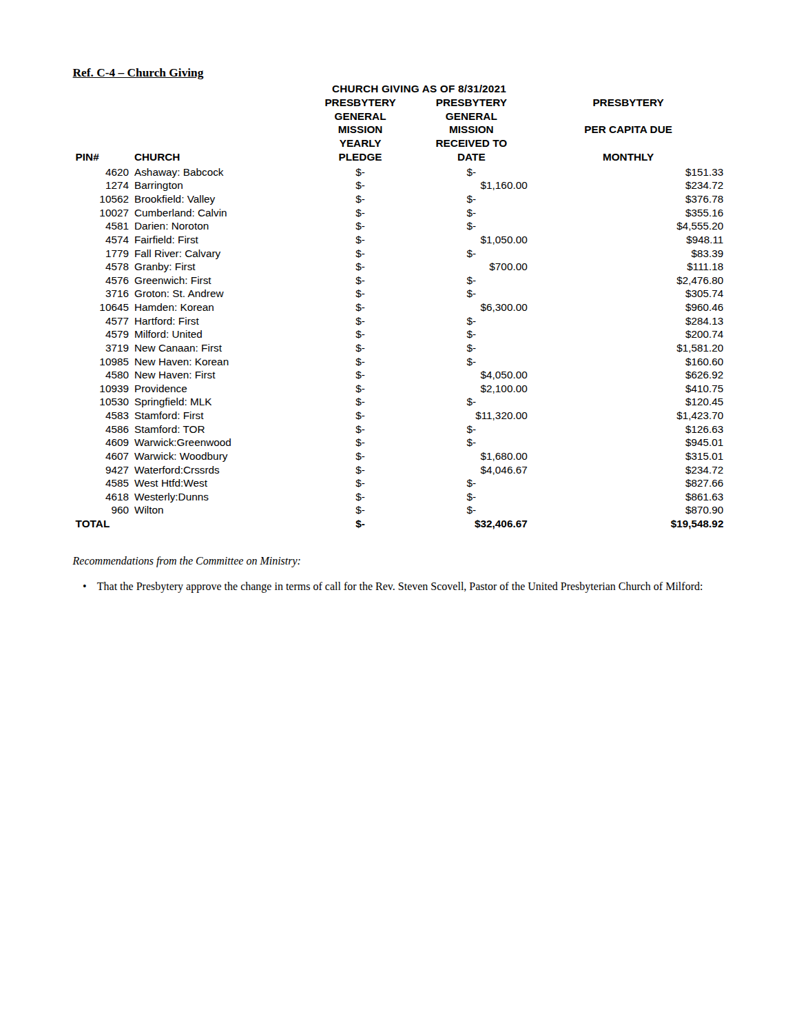Ref. C-4 – Church Giving
| | | CHURCH GIVING AS OF 8/31/2021 | |
| | | PRESBYTERY | PRESBYTERY | PRESBYTERY |
| | | GENERAL | GENERAL | |
| | | MISSION | MISSION | PER CAPITA DUE |
| | | YEARLY | RECEIVED TO | |
| PIN# | CHURCH | PLEDGE | DATE | MONTHLY |
| 4620 | Ashaway: Babcock | $- | $- | $151.33 |
| 1274 | Barrington | $- | $1,160.00 | $234.72 |
| 10562 | Brookfield: Valley | $- | $- | $376.78 |
| 10027 | Cumberland: Calvin | $- | $- | $355.16 |
| 4581 | Darien: Noroton | $- | $- | $4,555.20 |
| 4574 | Fairfield: First | $- | $1,050.00 | $948.11 |
| 1779 | Fall River: Calvary | $- | $- | $83.39 |
| 4578 | Granby: First | $- | $700.00 | $111.18 |
| 4576 | Greenwich: First | $- | $- | $2,476.80 |
| 3716 | Groton: St. Andrew | $- | $- | $305.74 |
| 10645 | Hamden: Korean | $- | $6,300.00 | $960.46 |
| 4577 | Hartford: First | $- | $- | $284.13 |
| 4579 | Milford: United | $- | $- | $200.74 |
| 3719 | New Canaan: First | $- | $- | $1,581.20 |
| 10985 | New Haven: Korean | $- | $- | $160.60 |
| 4580 | New Haven: First | $- | $4,050.00 | $626.92 |
| 10939 | Providence | $- | $2,100.00 | $410.75 |
| 10530 | Springfield: MLK | $- | $- | $120.45 |
| 4583 | Stamford: First | $- | $11,320.00 | $1,423.70 |
| 4586 | Stamford: TOR | $- | $- | $126.63 |
| 4609 | Warwick:Greenwood | $- | $- | $945.01 |
| 4607 | Warwick: Woodbury | $- | $1,680.00 | $315.01 |
| 9427 | Waterford:Crssrds | $- | $4,046.67 | $234.72 |
| 4585 | West Htfd:West | $- | $- | $827.66 |
| 4618 | Westerly:Dunns | $- | $- | $861.63 |
| 960 | Wilton | $- | $- | $870.90 |
| TOTAL | $- | $32,406.67 | $19,548.92 |
Recommendations from the Committee on Ministry:
That the Presbytery approve the change in terms of call for the Rev. Steven Scovell, Pastor of the United Presbyterian Church of Milford: